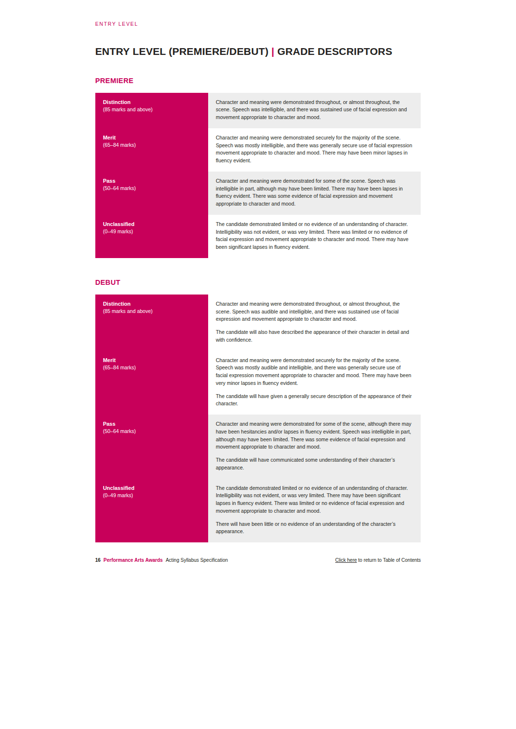Entry Level
Entry Level (Premiere/Debut) | Grade Descriptors
Premiere
| Distinction (85 marks and above) | Character and meaning were demonstrated throughout, or almost throughout, the scene. Speech was intelligible, and there was sustained use of facial expression and movement appropriate to character and mood. |
| Merit (65–84 marks) | Character and meaning were demonstrated securely for the majority of the scene. Speech was mostly intelligible, and there was generally secure use of facial expression movement appropriate to character and mood. There may have been minor lapses in fluency evident. |
| Pass (50–64 marks) | Character and meaning were demonstrated for some of the scene. Speech was intelligible in part, although may have been limited. There may have been lapses in fluency evident. There was some evidence of facial expression and movement appropriate to character and mood. |
| Unclassified (0–49 marks) | The candidate demonstrated limited or no evidence of an understanding of character. Intelligibility was not evident, or was very limited. There was limited or no evidence of facial expression and movement appropriate to character and mood. There may have been significant lapses in fluency evident. |
Debut
| Distinction (85 marks and above) | Character and meaning were demonstrated throughout, or almost throughout, the scene. Speech was audible and intelligible, and there was sustained use of facial expression and movement appropriate to character and mood. The candidate will also have described the appearance of their character in detail and with confidence. |
| Merit (65–84 marks) | Character and meaning were demonstrated securely for the majority of the scene. Speech was mostly audible and intelligible, and there was generally secure use of facial expression movement appropriate to character and mood. There may have been very minor lapses in fluency evident. The candidate will have given a generally secure description of the appearance of their character. |
| Pass (50–64 marks) | Character and meaning were demonstrated for some of the scene, although there may have been hesitancies and/or lapses in fluency evident. Speech was intelligible in part, although may have been limited. There was some evidence of facial expression and movement appropriate to character and mood. The candidate will have communicated some understanding of their character’s appearance. |
| Unclassified (0–49 marks) | The candidate demonstrated limited or no evidence of an understanding of character. Intelligibility was not evident, or was very limited. There may have been significant lapses in fluency evident. There was limited or no evidence of facial expression and movement appropriate to character and mood. There will have been little or no evidence of an understanding of the character’s appearance. |
16 Performance Arts Awards Acting Syllabus Specification
Click here to return to Table of Contents